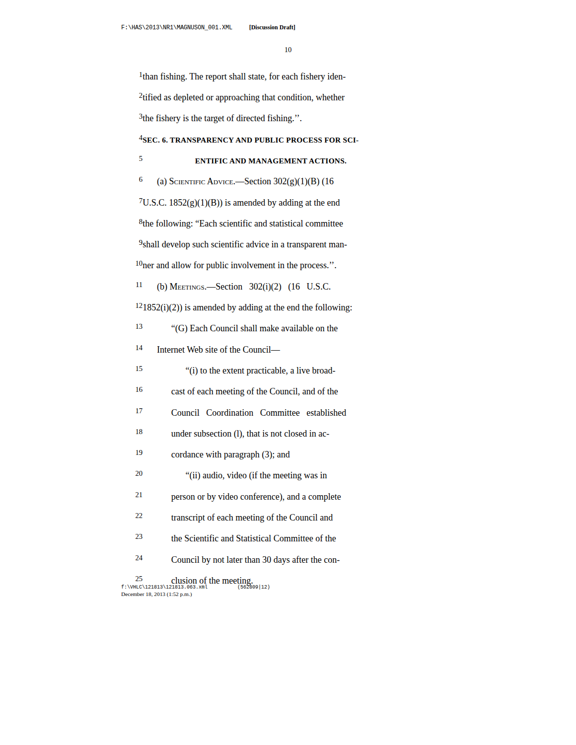F:\HAS\2013\NR1\MAGNUSON_001.XML [Discussion Draft]
10
| 1 | than fishing. The report shall state, for each fishery iden- |
| 2 | tified as depleted or approaching that condition, whether |
| 3 | the fishery is the target of directed fishing.’’. |
| 4 | SEC. 6. TRANSPARENCY AND PUBLIC PROCESS FOR SCI- |
| 5 | ENTIFIC AND MANAGEMENT ACTIONS. |
| 6 | (a) Scientific Advice. —Section 302(g)(1)(B) (16 |
| 7 | U.S.C. 1852(g)(1)(B)) is amended by adding at the end |
| 8 | the following: “Each scientific and statistical committee |
| 9 | shall develop such scientific advice in a transparent man- |
| 10 | ner and allow for public involvement in the process.’’. |
| 11 | (b) Meetings. —Section 302(i)(2) (16 U.S.C. |
| 12 | 1852(i)(2)) is amended by adding at the end the following: |
| 13 | “(G) Each Council shall make available on the |
| 14 | Internet Web site of the Council— |
| 15 | “(i) to the extent practicable, a live broad- |
| 16 | cast of each meeting of the Council, and of the |
| 17 | Council Coordination Committee established |
| 18 | under subsection (l), that is not closed in ac- |
| 19 | cordance with paragraph (3); and |
| 20 | “(ii) audio, video (if the meeting was in |
| 21 | person or by video conference), and a complete |
| 22 | transcript of each meeting of the Council and |
| 23 | the Scientific and Statistical Committee of the |
| 24 | Council by not later than 30 days after the con- |
| 25 | clusion of the meeting. |
f:\VHLC\121813\121813.063.xml (562809|12)
December 18, 2013 (1:52 p.m.)